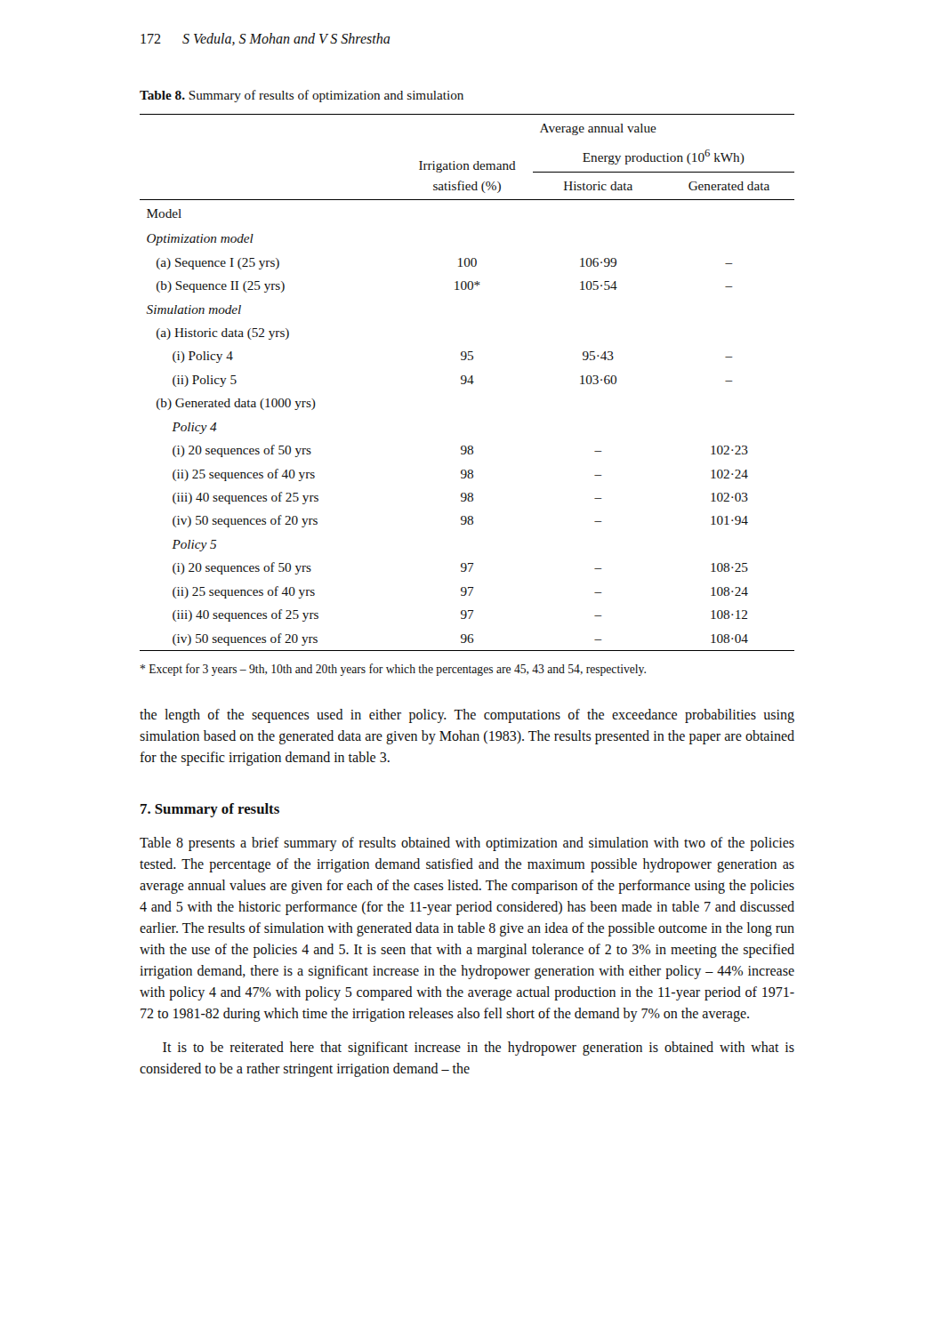172 S Vedula, S Mohan and V S Shrestha
Table 8. Summary of results of optimization and simulation
| | Average annual value |
| --- | --- |
| Irrigation demand satisfied (%) | Energy production (10 6 kWh) |
| Historic data | Generated data |
| Model | | | |
| Optimization model | | | |
| (a) Sequence I (25 yrs) | 100 | 106·99 | – |
| (b) Sequence II (25 yrs) | 100* | 105·54 | – |
| Simulation model | | | |
| (a) Historic data (52 yrs) | | | |
| (i) Policy 4 | 95 | 95·43 | – |
| (ii) Policy 5 | 94 | 103·60 | – |
| (b) Generated data (1000 yrs) | | | |
| Policy 4 | | | |
| (i) 20 sequences of 50 yrs | 98 | – | 102·23 |
| (ii) 25 sequences of 40 yrs | 98 | – | 102·24 |
| (iii) 40 sequences of 25 yrs | 98 | – | 102·03 |
| (iv) 50 sequences of 20 yrs | 98 | – | 101·94 |
| Policy 5 | | | |
| (i) 20 sequences of 50 yrs | 97 | – | 108·25 |
| (ii) 25 sequences of 40 yrs | 97 | – | 108·24 |
| (iii) 40 sequences of 25 yrs | 97 | – | 108·12 |
| (iv) 50 sequences of 20 yrs | 96 | – | 108·04 |
* Except for 3 years – 9th, 10th and 20th years for which the percentages are 45, 43 and 54, respectively.
the length of the sequences used in either policy. The computations of the exceedance probabilities using simulation based on the generated data are given by Mohan (1983). The results presented in the paper are obtained for the specific irrigation demand in table 3.
7. Summary of results
Table 8 presents a brief summary of results obtained with optimization and simulation with two of the policies tested. The percentage of the irrigation demand satisfied and the maximum possible hydropower generation as average annual values are given for each of the cases listed. The comparison of the performance using the policies 4 and 5 with the historic performance (for the 11-year period considered) has been made in table 7 and discussed earlier. The results of simulation with generated data in table 8 give an idea of the possible outcome in the long run with the use of the policies 4 and 5. It is seen that with a marginal tolerance of 2 to 3% in meeting the specified irrigation demand, there is a significant increase in the hydropower generation with either policy – 44% increase with policy 4 and 47% with policy 5 compared with the average actual production in the 11-year period of 1971-72 to 1981-82 during which time the irrigation releases also fell short of the demand by 7% on the average.
It is to be reiterated here that significant increase in the hydropower generation is obtained with what is considered to be a rather stringent irrigation demand – the